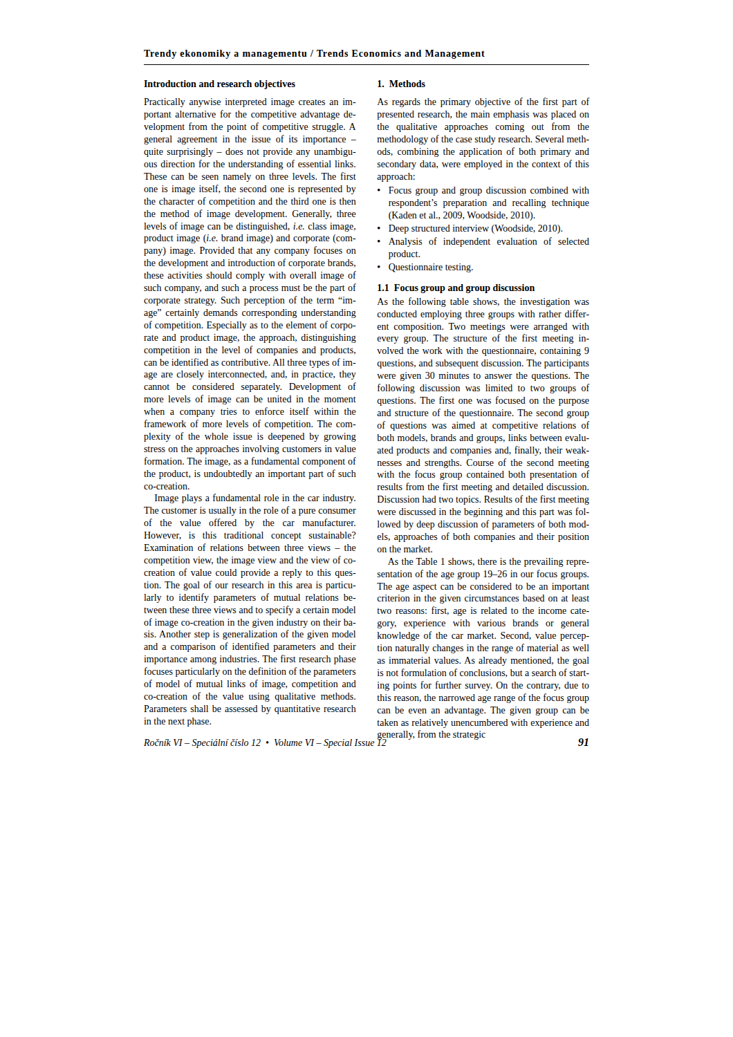Trendy ekonomiky a managementu / Trends Economics and Management
Introduction and research objectives
Practically anywise interpreted image creates an important alternative for the competitive advantage development from the point of competitive struggle. A general agreement in the issue of its importance – quite surprisingly – does not provide any unambiguous direction for the understanding of essential links. These can be seen namely on three levels. The first one is image itself, the second one is represented by the character of competition and the third one is then the method of image development. Generally, three levels of image can be distinguished, i.e. class image, product image (i.e. brand image) and corporate (company) image. Provided that any company focuses on the development and introduction of corporate brands, these activities should comply with overall image of such company, and such a process must be the part of corporate strategy. Such perception of the term “image” certainly demands corresponding understanding of competition. Especially as to the element of corporate and product image, the approach, distinguishing competition in the level of companies and products, can be identified as contributive. All three types of image are closely interconnected, and, in practice, they cannot be considered separately. Development of more levels of image can be united in the moment when a company tries to enforce itself within the framework of more levels of competition. The complexity of the whole issue is deepened by growing stress on the approaches involving customers in value formation. The image, as a fundamental component of the product, is undoubtedly an important part of such co-creation.
Image plays a fundamental role in the car industry. The customer is usually in the role of a pure consumer of the value offered by the car manufacturer. However, is this traditional concept sustainable? Examination of relations between three views – the competition view, the image view and the view of co-creation of value could provide a reply to this question. The goal of our research in this area is particularly to identify parameters of mutual relations between these three views and to specify a certain model of image co-creation in the given industry on their basis. Another step is generalization of the given model and a comparison of identified parameters and their importance among industries. The first research phase focuses particularly on the definition of the parameters of model of mutual links of image, competition and co-creation of the value using qualitative methods. Parameters shall be assessed by quantitative research in the next phase.
1. Methods
As regards the primary objective of the first part of presented research, the main emphasis was placed on the qualitative approaches coming out from the methodology of the case study research. Several methods, combining the application of both primary and secondary data, were employed in the context of this approach:
Focus group and group discussion combined with respondent’s preparation and recalling technique (Kaden et al., 2009, Woodside, 2010).
Deep structured interview (Woodside, 2010).
Analysis of independent evaluation of selected product.
Questionnaire testing.
1.1 Focus group and group discussion
As the following table shows, the investigation was conducted employing three groups with rather different composition. Two meetings were arranged with every group. The structure of the first meeting involved the work with the questionnaire, containing 9 questions, and subsequent discussion. The participants were given 30 minutes to answer the questions. The following discussion was limited to two groups of questions. The first one was focused on the purpose and structure of the questionnaire. The second group of questions was aimed at competitive relations of both models, brands and groups, links between evaluated products and companies and, finally, their weaknesses and strengths. Course of the second meeting with the focus group contained both presentation of results from the first meeting and detailed discussion. Discussion had two topics. Results of the first meeting were discussed in the beginning and this part was followed by deep discussion of parameters of both models, approaches of both companies and their position on the market.
As the Table 1 shows, there is the prevailing representation of the age group 19–26 in our focus groups. The age aspect can be considered to be an important criterion in the given circumstances based on at least two reasons: first, age is related to the income category, experience with various brands or general knowledge of the car market. Second, value perception naturally changes in the range of material as well as immaterial values. As already mentioned, the goal is not formulation of conclusions, but a search of starting points for further survey. On the contrary, due to this reason, the narrowed age range of the focus group can be even an advantage. The given group can be taken as relatively unencumbered with experience and generally, from the strategic
Ročník VI – Speciální číslo 12 • Volume VI – Special Issue 12
91